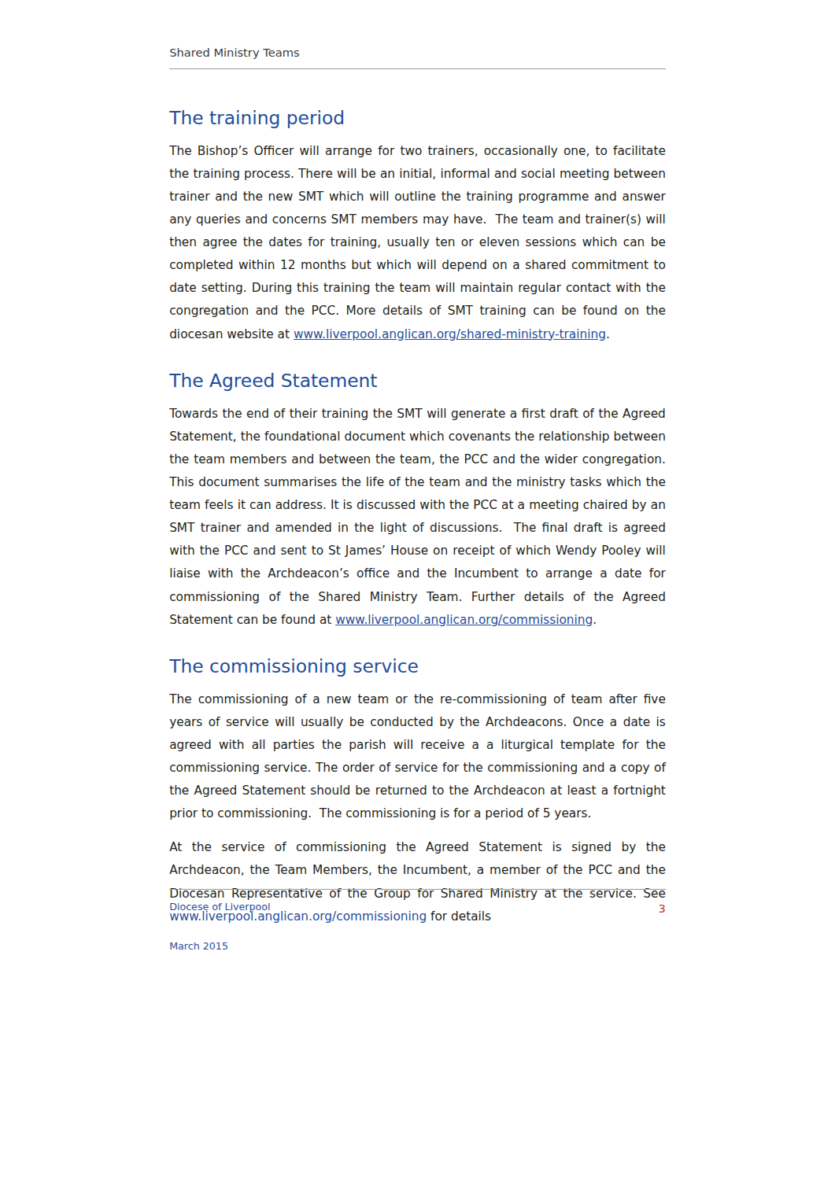Shared Ministry Teams
The training period
The Bishop’s Officer will arrange for two trainers, occasionally one, to facilitate the training process. There will be an initial, informal and social meeting between trainer and the new SMT which will outline the training programme and answer any queries and concerns SMT members may have. The team and trainer(s) will then agree the dates for training, usually ten or eleven sessions which can be completed within 12 months but which will depend on a shared commitment to date setting. During this training the team will maintain regular contact with the congregation and the PCC. More details of SMT training can be found on the diocesan website at www.liverpool.anglican.org/shared-ministry-training.
The Agreed Statement
Towards the end of their training the SMT will generate a first draft of the Agreed Statement, the foundational document which covenants the relationship between the team members and between the team, the PCC and the wider congregation. This document summarises the life of the team and the ministry tasks which the team feels it can address. It is discussed with the PCC at a meeting chaired by an SMT trainer and amended in the light of discussions. The final draft is agreed with the PCC and sent to St James’ House on receipt of which Wendy Pooley will liaise with the Archdeacon’s office and the Incumbent to arrange a date for commissioning of the Shared Ministry Team. Further details of the Agreed Statement can be found at www.liverpool.anglican.org/commissioning.
The commissioning service
The commissioning of a new team or the re-commissioning of team after five years of service will usually be conducted by the Archdeacons. Once a date is agreed with all parties the parish will receive a a liturgical template for the commissioning service. The order of service for the commissioning and a copy of the Agreed Statement should be returned to the Archdeacon at least a fortnight prior to commissioning. The commissioning is for a period of 5 years.
At the service of commissioning the Agreed Statement is signed by the Archdeacon, the Team Members, the Incumbent, a member of the PCC and the Diocesan Representative of the Group for Shared Ministry at the service. See www.liverpool.anglican.org/commissioning for details
Diocese of Liverpool 3
March 2015